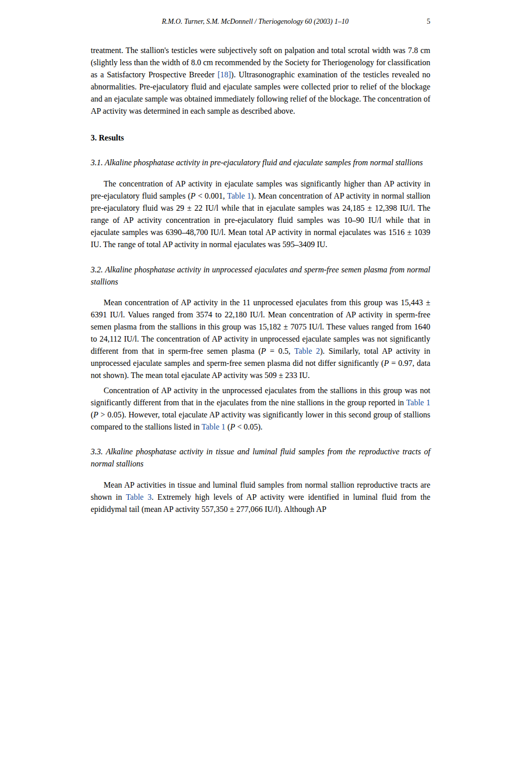R.M.O. Turner, S.M. McDonnell / Theriogenology 60 (2003) 1–10 5
treatment. The stallion's testicles were subjectively soft on palpation and total scrotal width was 7.8 cm (slightly less than the width of 8.0 cm recommended by the Society for Theriogenology for classification as a Satisfactory Prospective Breeder [18]). Ultrasonographic examination of the testicles revealed no abnormalities. Pre-ejaculatory fluid and ejaculate samples were collected prior to relief of the blockage and an ejaculate sample was obtained immediately following relief of the blockage. The concentration of AP activity was determined in each sample as described above.
3. Results
3.1. Alkaline phosphatase activity in pre-ejaculatory fluid and ejaculate samples from normal stallions
The concentration of AP activity in ejaculate samples was significantly higher than AP activity in pre-ejaculatory fluid samples (P < 0.001, Table 1). Mean concentration of AP activity in normal stallion pre-ejaculatory fluid was 29 ± 22 IU/l while that in ejaculate samples was 24,185 ± 12,398 IU/l. The range of AP activity concentration in pre-ejaculatory fluid samples was 10–90 IU/l while that in ejaculate samples was 6390–48,700 IU/l. Mean total AP activity in normal ejaculates was 1516 ± 1039 IU. The range of total AP activity in normal ejaculates was 595–3409 IU.
3.2. Alkaline phosphatase activity in unprocessed ejaculates and sperm-free semen plasma from normal stallions
Mean concentration of AP activity in the 11 unprocessed ejaculates from this group was 15,443 ± 6391 IU/l. Values ranged from 3574 to 22,180 IU/l. Mean concentration of AP activity in sperm-free semen plasma from the stallions in this group was 15,182 ± 7075 IU/l. These values ranged from 1640 to 24,112 IU/l. The concentration of AP activity in unprocessed ejaculate samples was not significantly different from that in sperm-free semen plasma (P = 0.5, Table 2). Similarly, total AP activity in unprocessed ejaculate samples and sperm-free semen plasma did not differ significantly (P = 0.97, data not shown). The mean total ejaculate AP activity was 509 ± 233 IU.
Concentration of AP activity in the unprocessed ejaculates from the stallions in this group was not significantly different from that in the ejaculates from the nine stallions in the group reported in Table 1 (P > 0.05). However, total ejaculate AP activity was significantly lower in this second group of stallions compared to the stallions listed in Table 1 (P < 0.05).
3.3. Alkaline phosphatase activity in tissue and luminal fluid samples from the reproductive tracts of normal stallions
Mean AP activities in tissue and luminal fluid samples from normal stallion reproductive tracts are shown in Table 3. Extremely high levels of AP activity were identified in luminal fluid from the epididymal tail (mean AP activity 557,350 ± 277,066 IU/l). Although AP